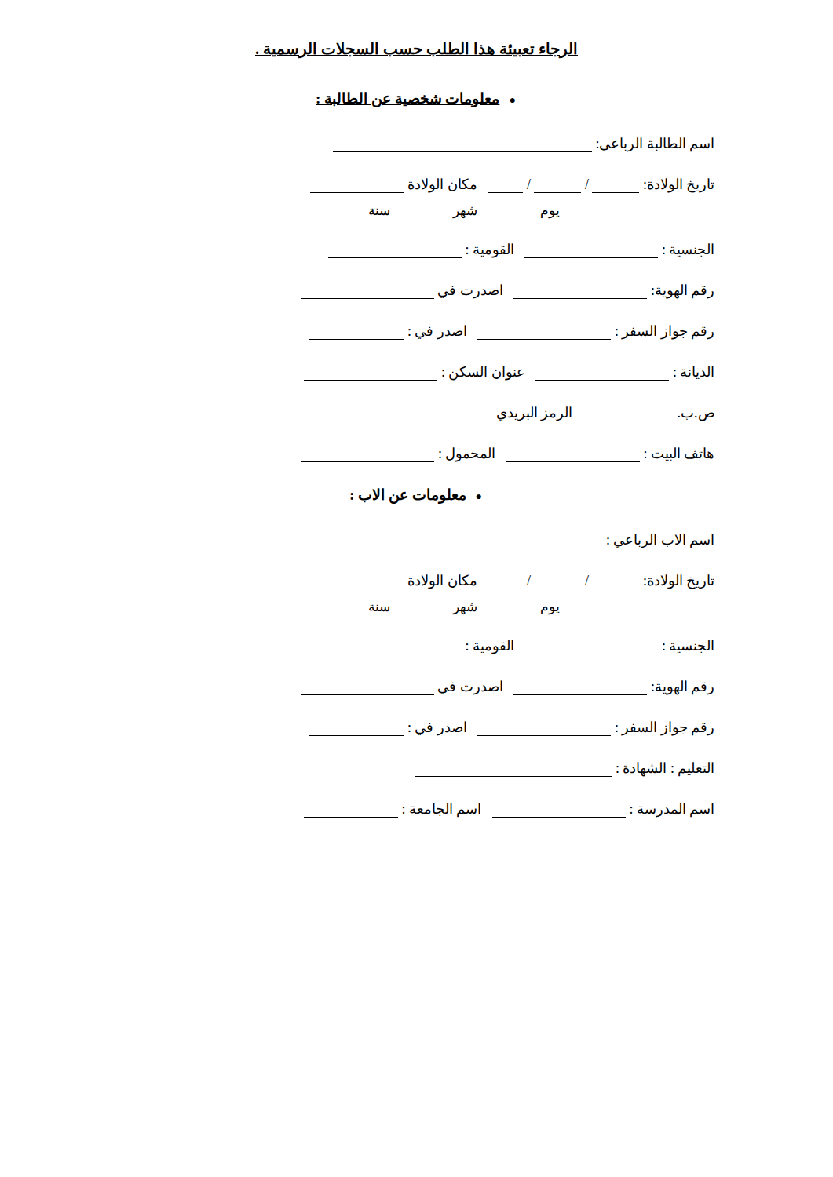الرجاء تعبيئة هذا الطلب حسب السجلات الرسمية .
معلومات شخصية عن الطالبة :
اسم الطالبة الرباعي:
تاريخ الولادة: / / مكان الولادة
يوم شهر سنة
الجنسية : القومية :
رقم الهوية: اصدرت في
رقم جواز السفر : اصدر في :
الديانة : عنوان السكن :
ص.ب. الرمز البريدي
هاتف البيت : المحمول :
معلومات عن الاب :
اسم الاب الرباعي :
تاريخ الولادة: / / مكان الولادة
يوم شهر سنة
الجنسية : القومية :
رقم الهوية: اصدرت في
رقم جواز السفر : اصدر في :
التعليم : الشهادة :
اسم المدرسة : اسم الجامعة :